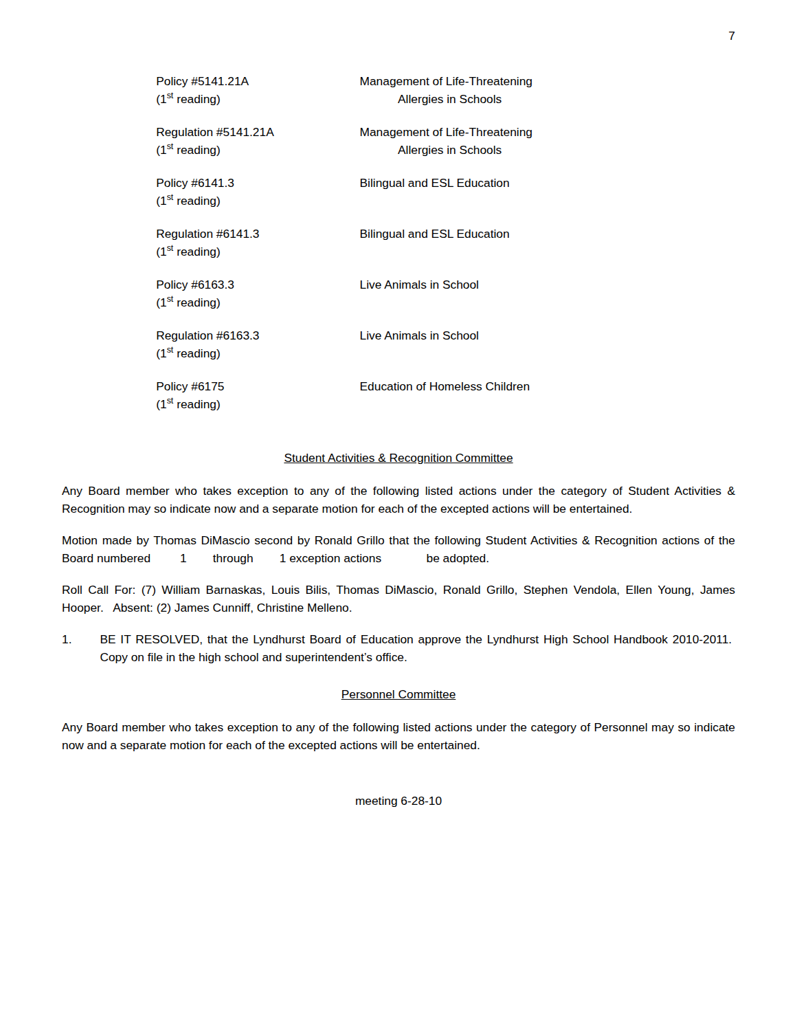7
| Policy #5141.21A (1 st reading) | Management of Life-Threatening Allergies in Schools |
| Regulation #5141.21A (1 st reading) | Management of Life-Threatening Allergies in Schools |
| Policy #6141.3 (1 st reading) | Bilingual and ESL Education |
| Regulation #6141.3 (1 st reading) | Bilingual and ESL Education |
| Policy #6163.3 (1 st reading) | Live Animals in School |
| Regulation #6163.3 (1 st reading) | Live Animals in School |
| Policy #6175 (1 st reading) | Education of Homeless Children |
Student Activities & Recognition Committee
Any Board member who takes exception to any of the following listed actions under the category of Student Activities & Recognition may so indicate now and a separate motion for each of the excepted actions will be entertained.
Motion made by Thomas DiMascio second by Ronald Grillo that the following Student Activities & Recognition actions of the Board numbered 1 through 1 exception actions be adopted.
Roll Call For: (7) William Barnaskas, Louis Bilis, Thomas DiMascio, Ronald Grillo, Stephen Vendola, Ellen Young, James Hooper. Absent: (2) James Cunniff, Christine Melleno.
1.
BE IT RESOLVED, that the Lyndhurst Board of Education approve the Lyndhurst High School Handbook 2010-2011. Copy on file in the high school and superintendent’s office.
Personnel Committee
Any Board member who takes exception to any of the following listed actions under the category of Personnel may so indicate now and a separate motion for each of the excepted actions will be entertained.
meeting 6-28-10